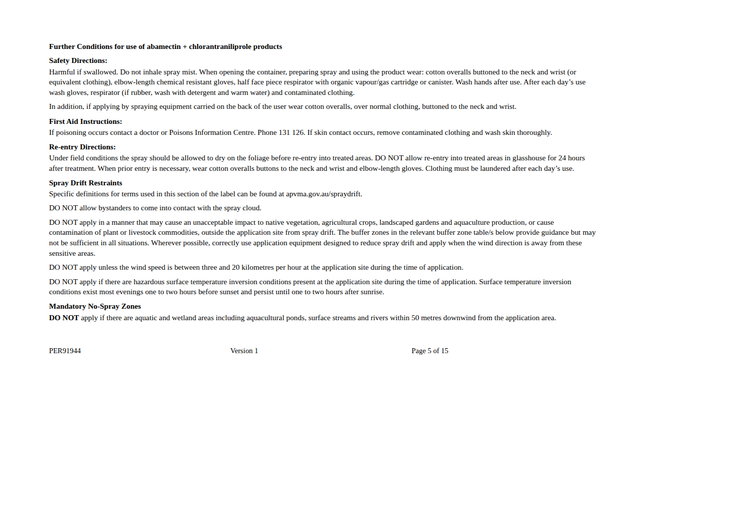Further Conditions for use of abamectin + chlorantraniliprole products
Safety Directions:
Harmful if swallowed. Do not inhale spray mist. When opening the container, preparing spray and using the product wear: cotton overalls buttoned to the neck and wrist (or equivalent clothing), elbow-length chemical resistant gloves, half face piece respirator with organic vapour/gas cartridge or canister. Wash hands after use. After each day’s use wash gloves, respirator (if rubber, wash with detergent and warm water) and contaminated clothing.
In addition, if applying by spraying equipment carried on the back of the user wear cotton overalls, over normal clothing, buttoned to the neck and wrist.
First Aid Instructions:
If poisoning occurs contact a doctor or Poisons Information Centre. Phone 131 126. If skin contact occurs, remove contaminated clothing and wash skin thoroughly.
Re-entry Directions:
Under field conditions the spray should be allowed to dry on the foliage before re-entry into treated areas. DO NOT allow re-entry into treated areas in glasshouse for 24 hours after treatment. When prior entry is necessary, wear cotton overalls buttons to the neck and wrist and elbow-length gloves. Clothing must be laundered after each day’s use.
Spray Drift Restraints
Specific definitions for terms used in this section of the label can be found at apvma.gov.au/spraydrift.
DO NOT allow bystanders to come into contact with the spray cloud.
DO NOT apply in a manner that may cause an unacceptable impact to native vegetation, agricultural crops, landscaped gardens and aquaculture production, or cause contamination of plant or livestock commodities, outside the application site from spray drift. The buffer zones in the relevant buffer zone table/s below provide guidance but may not be sufficient in all situations. Wherever possible, correctly use application equipment designed to reduce spray drift and apply when the wind direction is away from these sensitive areas.
DO NOT apply unless the wind speed is between three and 20 kilometres per hour at the application site during the time of application.
DO NOT apply if there are hazardous surface temperature inversion conditions present at the application site during the time of application. Surface temperature inversion conditions exist most evenings one to two hours before sunset and persist until one to two hours after sunrise.
Mandatory No-Spray Zones
DO NOT apply if there are aquatic and wetland areas including aquacultural ponds, surface streams and rivers within 50 metres downwind from the application area.
PER91944
Version 1
Page 5 of 15